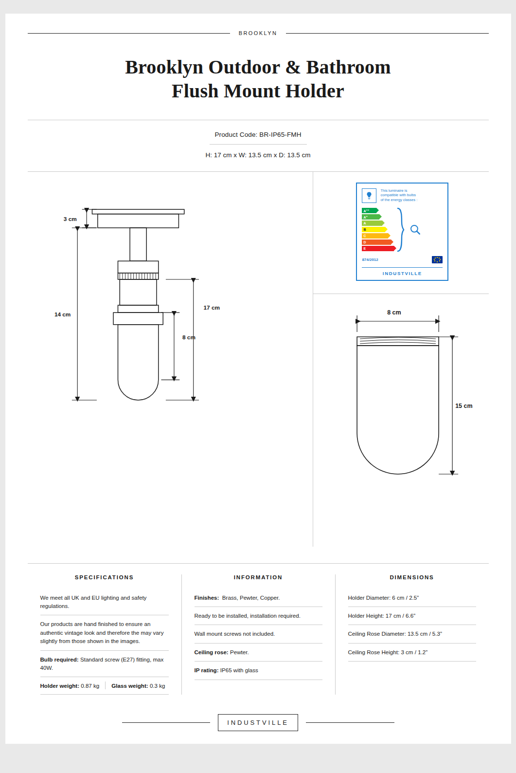Brooklyn
Brooklyn Outdoor & Bathroom
Flush Mount Holder
Product Code: BR-IP65-FMH
H: 17 cm x W: 13.5 cm x D: 13.5 cm
3 cm 14 cm 17 cm 8 cm
This luminaire is
compatible with bulbs
of the energy classes :
A++
A+
A
B
C
D
E
874/2012
INDUSTVILLE
8 cm 15 cm
Specifications
We meet all UK and EU lighting and safety regulations.
Our products are hand finished to ensure an authentic vintage look and therefore the may vary slightly from those shown in the images.
Bulb required: Standard screw (E27) fitting, max 40W.
Holder weight: 0.87 kg Glass weight: 0.3 kg
Information
Finishes: Brass, Pewter, Copper.
Ready to be installed, installation required.
Wall mount screws not included.
Ceiling rose: Pewter.
IP rating: IP65 with glass
Dimensions
Holder Diameter: 6 cm / 2.5”
Holder Height: 17 cm / 6.6”
Ceiling Rose Diameter: 13.5 cm / 5.3”
Ceiling Rose Height: 3 cm / 1.2”
INDUSTVILLE